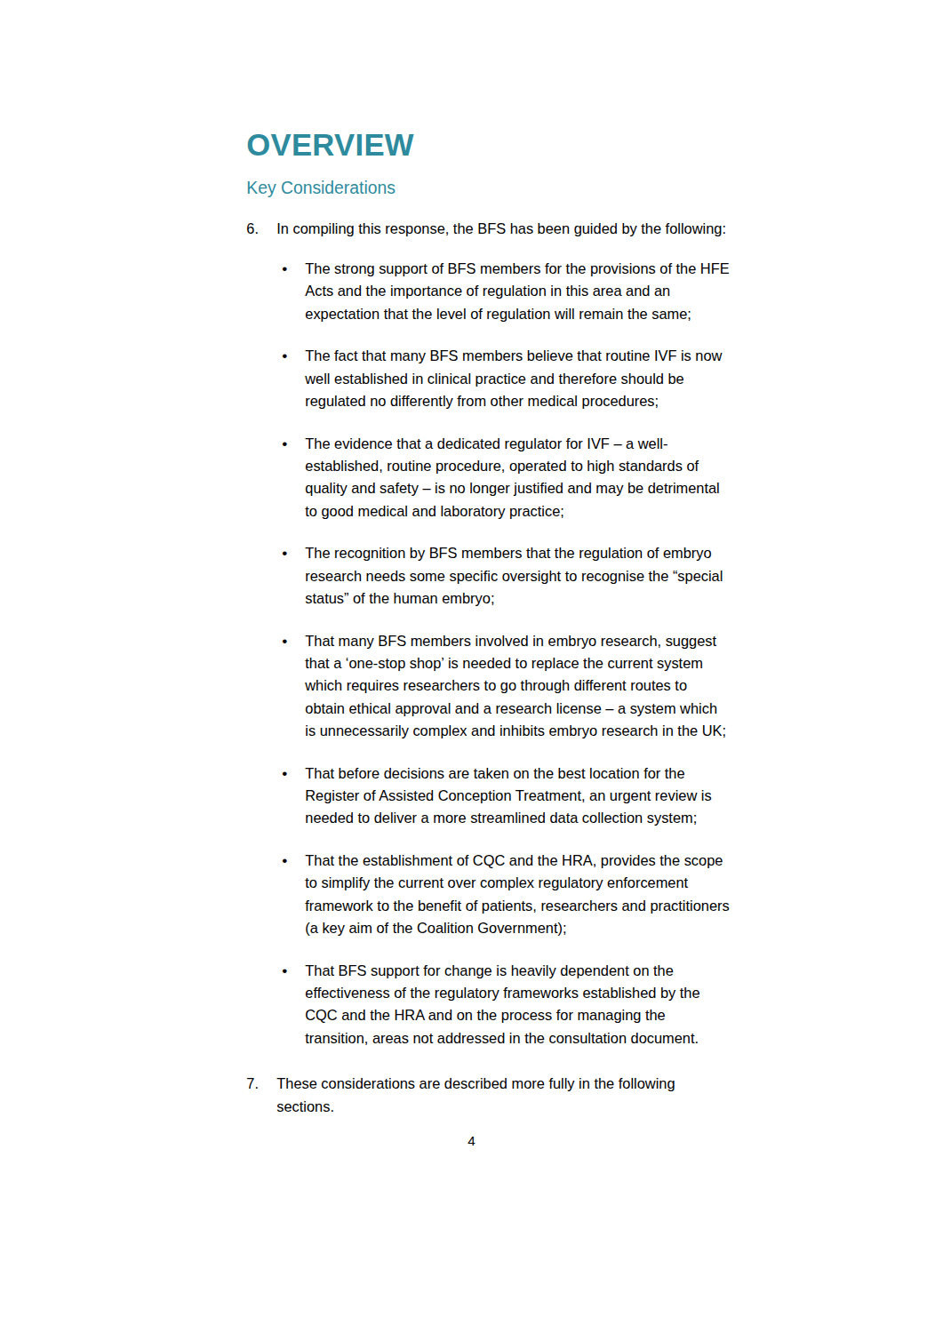OVERVIEW
Key Considerations
In compiling this response, the BFS has been guided by the following:
The strong support of BFS members for the provisions of the HFE Acts and the importance of regulation in this area and an expectation that the level of regulation will remain the same;
The fact that many BFS members believe that routine IVF is now well established in clinical practice and therefore should be regulated no differently from other medical procedures;
The evidence that a dedicated regulator for IVF – a well-established, routine procedure, operated to high standards of quality and safety – is no longer justified and may be detrimental to good medical and laboratory practice;
The recognition by BFS members that the regulation of embryo research needs some specific oversight to recognise the “special status” of the human embryo;
That many BFS members involved in embryo research, suggest that a ‘one-stop shop’ is needed to replace the current system which requires researchers to go through different routes to obtain ethical approval and a research license – a system which is unnecessarily complex and inhibits embryo research in the UK;
That before decisions are taken on the best location for the Register of Assisted Conception Treatment, an urgent review is needed to deliver a more streamlined data collection system;
That the establishment of CQC and the HRA, provides the scope to simplify the current over complex regulatory enforcement framework to the benefit of patients, researchers and practitioners (a key aim of the Coalition Government);
That BFS support for change is heavily dependent on the effectiveness of the regulatory frameworks established by the CQC and the HRA and on the process for managing the transition, areas not addressed in the consultation document.
These considerations are described more fully in the following sections.
4